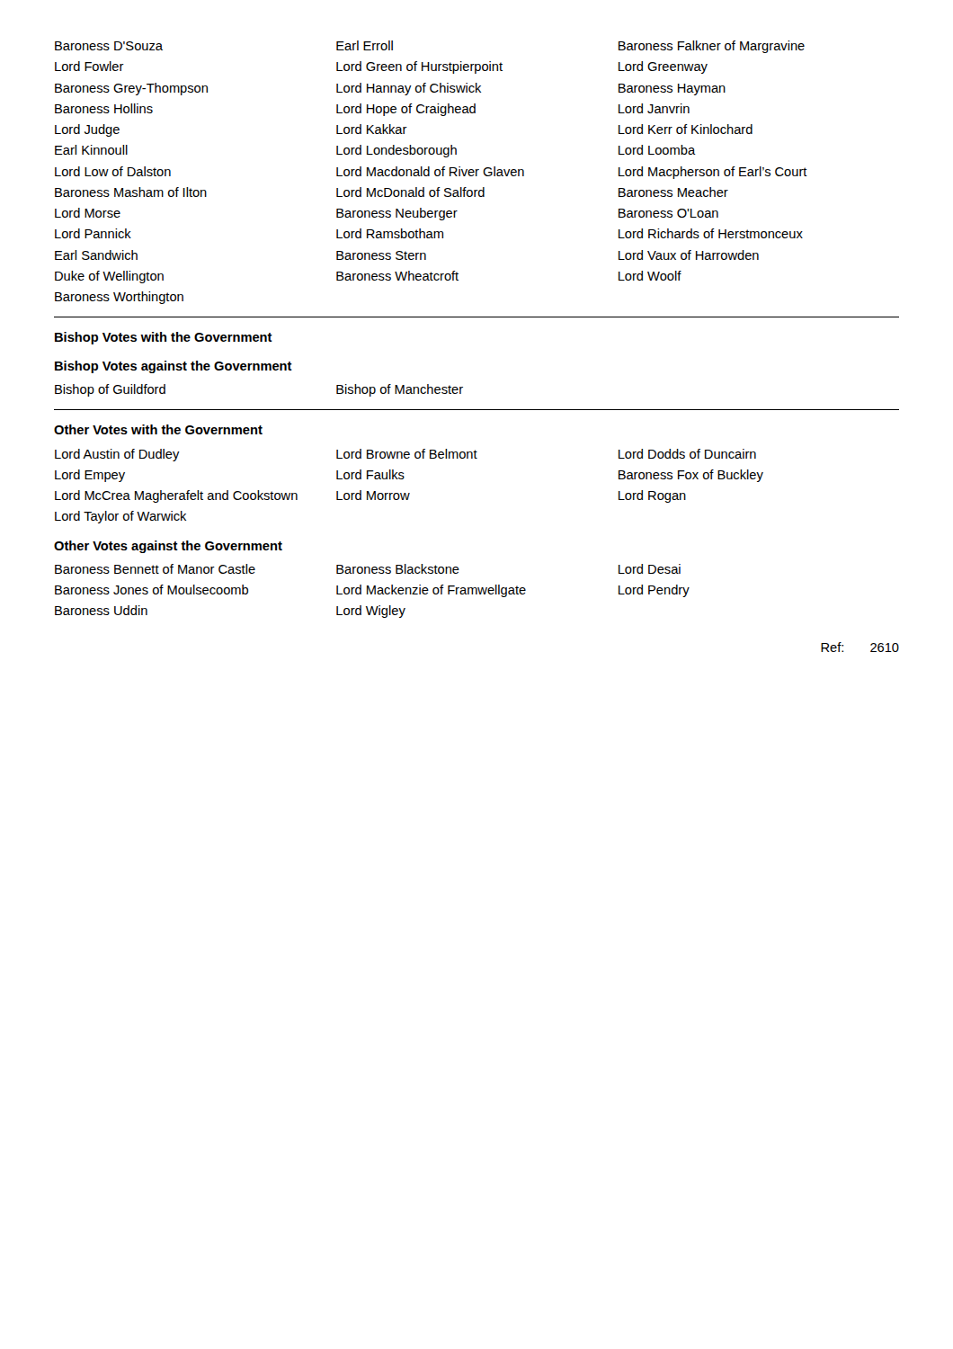| Baroness D'Souza | Earl Erroll | Baroness Falkner of Margravine |
| Lord Fowler | Lord Green of Hurstpierpoint | Lord Greenway |
| Baroness Grey-Thompson | Lord Hannay of Chiswick | Baroness Hayman |
| Baroness Hollins | Lord Hope of Craighead | Lord Janvrin |
| Lord Judge | Lord Kakkar | Lord Kerr of Kinlochard |
| Earl Kinnoull | Lord Londesborough | Lord Loomba |
| Lord Low of Dalston | Lord Macdonald of River Glaven | Lord Macpherson of Earl’s Court |
| Baroness Masham of Ilton | Lord McDonald of Salford | Baroness Meacher |
| Lord Morse | Baroness Neuberger | Baroness O'Loan |
| Lord Pannick | Lord Ramsbotham | Lord Richards of Herstmonceux |
| Earl Sandwich | Baroness Stern | Lord Vaux of Harrowden |
| Duke of Wellington | Baroness Wheatcroft | Lord Woolf |
| Baroness Worthington | | |
Bishop Votes with the Government
Bishop Votes against the Government
| Bishop of Guildford | Bishop of Manchester | |
Other Votes with the Government
| Lord Austin of Dudley | Lord Browne of Belmont | Lord Dodds of Duncairn |
| Lord Empey | Lord Faulks | Baroness Fox of Buckley |
| Lord McCrea Magherafelt and Cookstown | Lord Morrow | Lord Rogan |
| Lord Taylor of Warwick | | |
Other Votes against the Government
| Baroness Bennett of Manor Castle | Baroness Blackstone | Lord Desai |
| Baroness Jones of Moulsecoomb | Lord Mackenzie of Framwellgate | Lord Pendry |
| Baroness Uddin | Lord Wigley | |
Ref: 2610